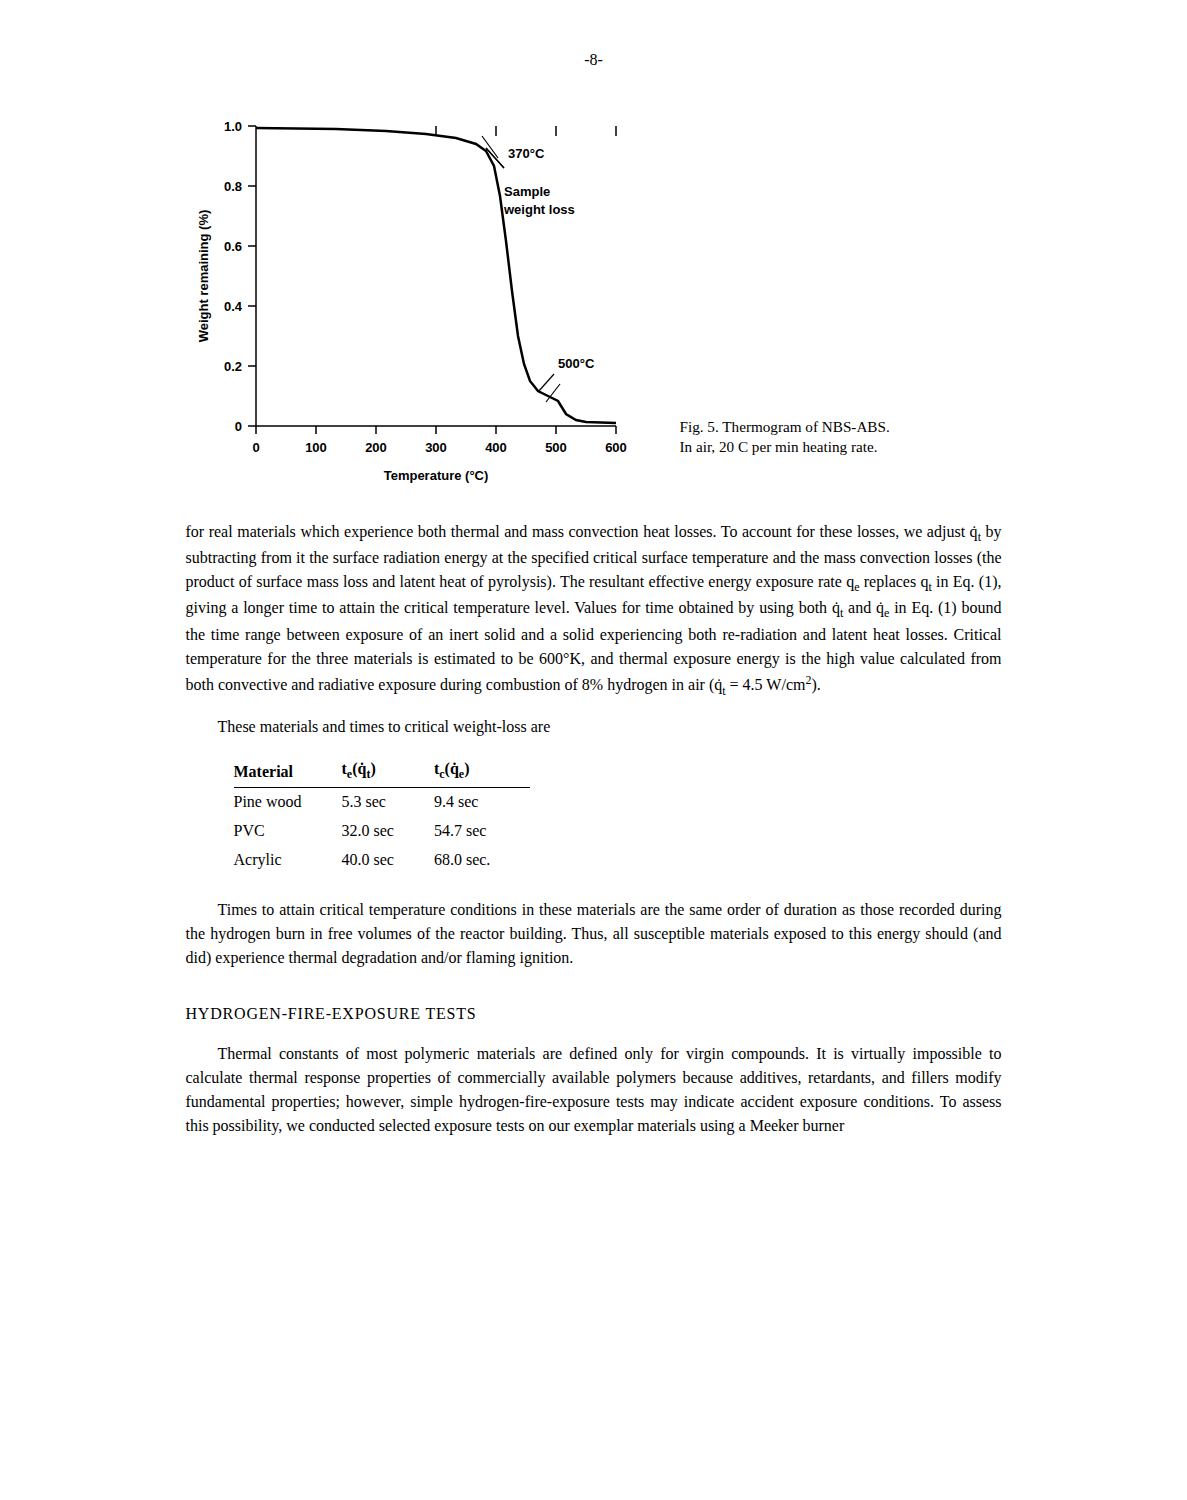-8-
Thermogram of NBS-ABS Graph of weight remaining in percent versus temperature in degrees Celsius, showing sample weight loss beginning near 370 degrees C and essentially complete near 500 degrees C. 1.0 0.8 0.6 0.4 0.2 0 0 100 200 300 400 500 600 Temperature (°C) Weight remaining (%) 370°C 500°C Sample weight loss
Fig. 5. Thermogram of NBS-ABS. In air, 20 C per min heating rate.
for real materials which experience both thermal and mass convection heat losses. To account for these losses, we adjust q̇t by subtracting from it the surface radiation energy at the specified critical surface temperature and the mass convection losses (the product of surface mass loss and latent heat of pyrolysis). The resultant effective energy exposure rate qe replaces qt in Eq. (1), giving a longer time to attain the critical temperature level. Values for time obtained by using both q̇t and q̇e in Eq. (1) bound the time range between exposure of an inert solid and a solid experiencing both re-radiation and latent heat losses. Critical temperature for the three materials is estimated to be 600°K, and thermal exposure energy is the high value calculated from both convective and radiative exposure during combustion of 8% hydrogen in air (q̇t = 4.5 W/cm2).
These materials and times to critical weight-loss are
| Material | t e (q̇ t ) | t c (q̇ e ) |
| --- | --- | --- |
| Pine wood | 5.3 sec | 9.4 sec |
| PVC | 32.0 sec | 54.7 sec |
| Acrylic | 40.0 sec | 68.0 sec. |
Times to attain critical temperature conditions in these materials are the same order of duration as those recorded during the hydrogen burn in free volumes of the reactor building. Thus, all susceptible materials exposed to this energy should (and did) experience thermal degradation and/or flaming ignition.
HYDROGEN-FIRE-EXPOSURE TESTS
Thermal constants of most polymeric materials are defined only for virgin compounds. It is virtually impossible to calculate thermal response properties of commercially available polymers because additives, retardants, and fillers modify fundamental properties; however, simple hydrogen-fire-exposure tests may indicate accident exposure conditions. To assess this possibility, we conducted selected exposure tests on our exemplar materials using a Meeker burner